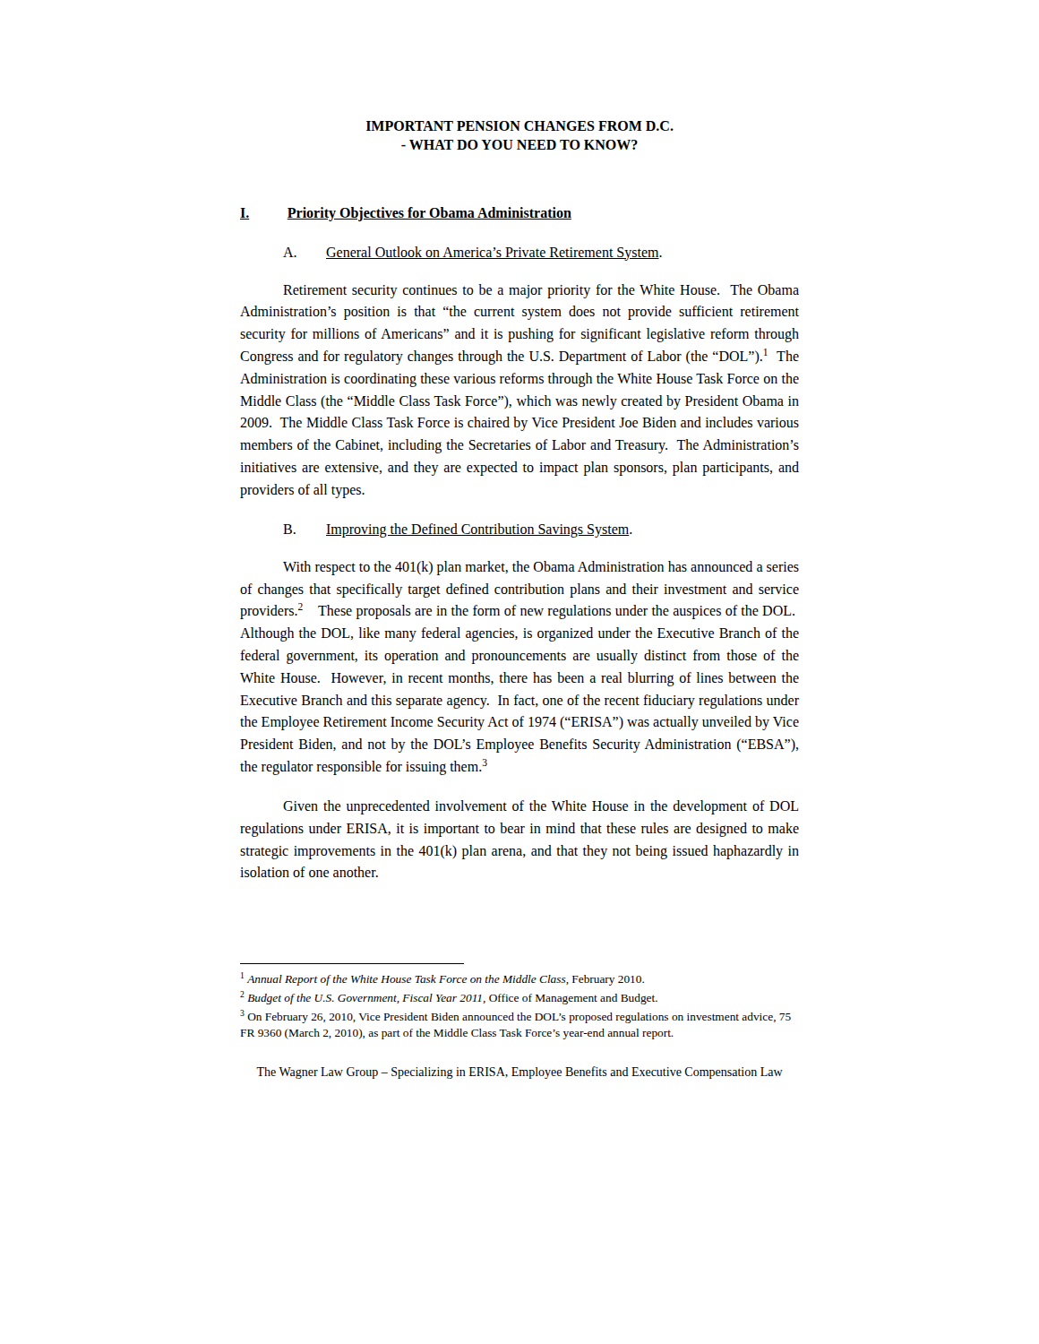IMPORTANT PENSION CHANGES FROM D.C.
- WHAT DO YOU NEED TO KNOW?
I. Priority Objectives for Obama Administration
A. General Outlook on America’s Private Retirement System.
Retirement security continues to be a major priority for the White House. The Obama Administration’s position is that “the current system does not provide sufficient retirement security for millions of Americans” and it is pushing for significant legislative reform through Congress and for regulatory changes through the U.S. Department of Labor (the “DOL”).1 The Administration is coordinating these various reforms through the White House Task Force on the Middle Class (the “Middle Class Task Force”), which was newly created by President Obama in 2009. The Middle Class Task Force is chaired by Vice President Joe Biden and includes various members of the Cabinet, including the Secretaries of Labor and Treasury. The Administration’s initiatives are extensive, and they are expected to impact plan sponsors, plan participants, and providers of all types.
B. Improving the Defined Contribution Savings System.
With respect to the 401(k) plan market, the Obama Administration has announced a series of changes that specifically target defined contribution plans and their investment and service providers.2 These proposals are in the form of new regulations under the auspices of the DOL. Although the DOL, like many federal agencies, is organized under the Executive Branch of the federal government, its operation and pronouncements are usually distinct from those of the White House. However, in recent months, there has been a real blurring of lines between the Executive Branch and this separate agency. In fact, one of the recent fiduciary regulations under the Employee Retirement Income Security Act of 1974 (“ERISA”) was actually unveiled by Vice President Biden, and not by the DOL’s Employee Benefits Security Administration (“EBSA”), the regulator responsible for issuing them.3
Given the unprecedented involvement of the White House in the development of DOL regulations under ERISA, it is important to bear in mind that these rules are designed to make strategic improvements in the 401(k) plan arena, and that they not being issued haphazardly in isolation of one another.
1 Annual Report of the White House Task Force on the Middle Class, February 2010.
2 Budget of the U.S. Government, Fiscal Year 2011, Office of Management and Budget.
3 On February 26, 2010, Vice President Biden announced the DOL’s proposed regulations on investment advice, 75 FR 9360 (March 2, 2010), as part of the Middle Class Task Force’s year-end annual report.
The Wagner Law Group – Specializing in ERISA, Employee Benefits and Executive Compensation Law